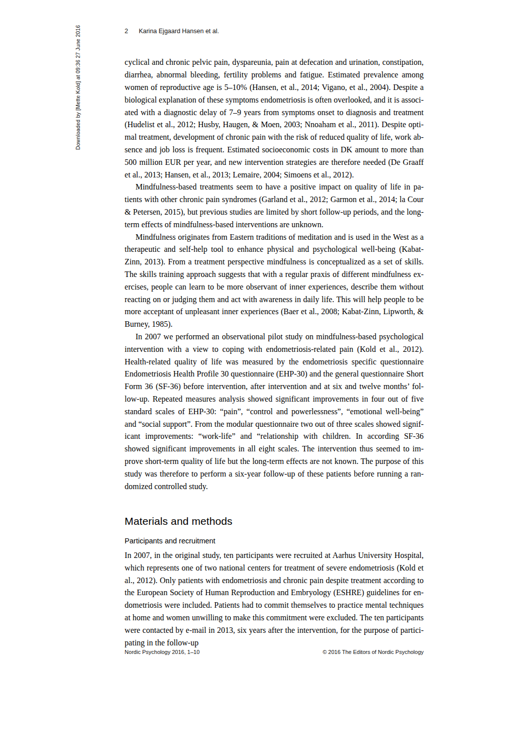Downloaded by [Mette Kold] at 09:36 27 June 2016
2 Karina Ejgaard Hansen et al.
cyclical and chronic pelvic pain, dyspareunia, pain at defecation and urination, constipation, diarrhea, abnormal bleeding, fertility problems and fatigue. Estimated prevalence among women of reproductive age is 5–10% (Hansen, et al., 2014; Vigano, et al., 2004). Despite a biological explanation of these symptoms endometriosis is often overlooked, and it is associated with a diagnostic delay of 7–9 years from symptoms onset to diagnosis and treatment (Hudelist et al., 2012; Husby, Haugen, & Moen, 2003; Nnoaham et al., 2011). Despite optimal treatment, development of chronic pain with the risk of reduced quality of life, work absence and job loss is frequent. Estimated socioeconomic costs in DK amount to more than 500 million EUR per year, and new intervention strategies are therefore needed (De Graaff et al., 2013; Hansen, et al., 2013; Lemaire, 2004; Simoens et al., 2012).
Mindfulness-based treatments seem to have a positive impact on quality of life in patients with other chronic pain syndromes (Garland et al., 2012; Garmon et al., 2014; la Cour & Petersen, 2015), but previous studies are limited by short follow-up periods, and the long-term effects of mindfulness-based interventions are unknown.
Mindfulness originates from Eastern traditions of meditation and is used in the West as a therapeutic and self-help tool to enhance physical and psychological well-being (Kabat-Zinn, 2013). From a treatment perspective mindfulness is conceptualized as a set of skills. The skills training approach suggests that with a regular praxis of different mindfulness exercises, people can learn to be more observant of inner experiences, describe them without reacting on or judging them and act with awareness in daily life. This will help people to be more acceptant of unpleasant inner experiences (Baer et al., 2008; Kabat-Zinn, Lipworth, & Burney, 1985).
In 2007 we performed an observational pilot study on mindfulness-based psychological intervention with a view to coping with endometriosis-related pain (Kold et al., 2012). Health-related quality of life was measured by the endometriosis specific questionnaire Endometriosis Health Profile 30 questionnaire (EHP-30) and the general questionnaire Short Form 36 (SF-36) before intervention, after intervention and at six and twelve months’ follow-up. Repeated measures analysis showed significant improvements in four out of five standard scales of EHP-30: “pain”, “control and powerlessness”, “emotional well-being” and “social support”. From the modular questionnaire two out of three scales showed significant improvements: “work-life” and “relationship with children. In according SF-36 showed significant improvements in all eight scales. The intervention thus seemed to improve short-term quality of life but the long-term effects are not known. The purpose of this study was therefore to perform a six-year follow-up of these patients before running a randomized controlled study.
Materials and methods
Participants and recruitment
In 2007, in the original study, ten participants were recruited at Aarhus University Hospital, which represents one of two national centers for treatment of severe endometriosis (Kold et al., 2012). Only patients with endometriosis and chronic pain despite treatment according to the European Society of Human Reproduction and Embryology (ESHRE) guidelines for endometriosis were included. Patients had to commit themselves to practice mental techniques at home and women unwilling to make this commitment were excluded. The ten participants were contacted by e-mail in 2013, six years after the intervention, for the purpose of participating in the follow-up
Nordic Psychology 2016, 1–10 © 2016 The Editors of Nordic Psychology